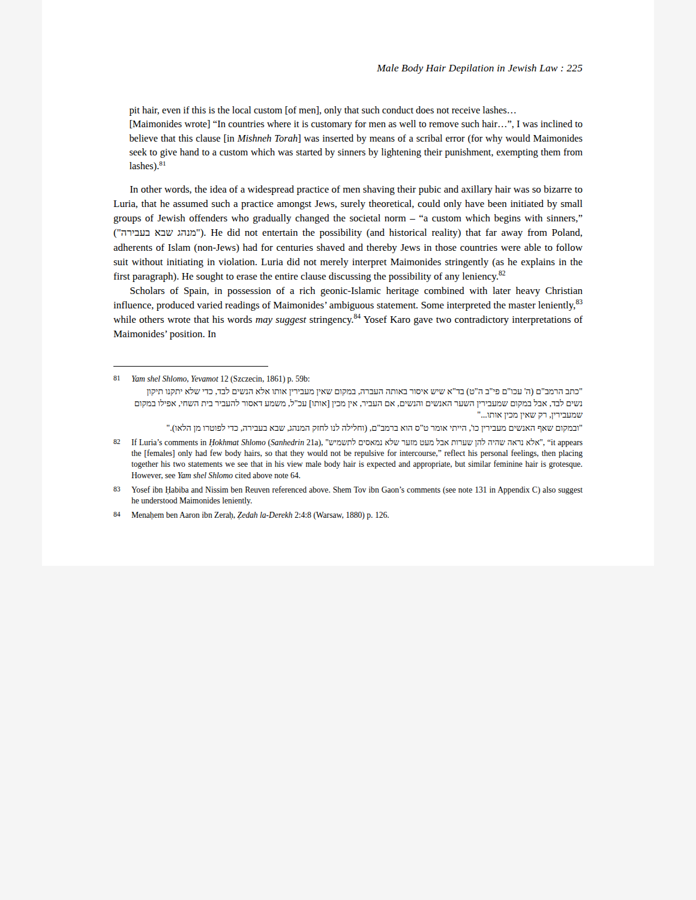Male Body Hair Depilation in Jewish Law : 225
pit hair, even if this is the local custom [of men], only that such conduct does not receive lashes…
[Maimonides wrote] “In countries where it is customary for men as well to remove such hair…”, I was inclined to believe that this clause [in Mishneh Torah] was inserted by means of a scribal error (for why would Maimonides seek to give hand to a custom which was started by sinners by lightening their punishment, exempting them from lashes).81
In other words, the idea of a widespread practice of men shaving their pubic and axillary hair was so bizarre to Luria, that he assumed such a practice amongst Jews, surely theoretical, could only have been initiated by small groups of Jewish offenders who gradually changed the societal norm – “a custom which begins with sinners,” ("מנהג שבא בעבירה"). He did not entertain the possibility (and historical reality) that far away from Poland, adherents of Islam (non-Jews) had for centuries shaved and thereby Jews in those countries were able to follow suit without initiating in violation. Luria did not merely interpret Maimonides stringently (as he explains in the first paragraph). He sought to erase the entire clause discussing the possibility of any leniency.82
Scholars of Spain, in possession of a rich geonic-Islamic heritage combined with later heavy Christian influence, produced varied readings of Maimonides’ ambiguous statement. Some interpreted the master leniently,83 while others wrote that his words may suggest stringency.84 Yosef Karo gave two contradictory interpretations of Maimonides’ position. In
81 Yam shel Shlomo, Yevamot 12 (Szczecin, 1861) p. 59b:
"כתב הרמב"ם (ה' עכו"ם פי"ב ה"ט) בד"א שיש איסור באותה העברה, במקום שאין מעבירין אותו אלא הנשים לבד, כדי שלא יתקנו תיקון נשים לבד, אבל במקום שמעבירין השער האנשים והנשים, אם העביר, אין מכין [אותו] עכ"ל, משמע דאסור להעביר בית השחי, אפילו במקום שמעבירין, רק שאין מכין אותו..."
"ובמקום שאף האנשים מעבירין כו', הייתי אומר ט"ס הוא ברמב"ם, (וחלילה לנו לחזק המנהג, שבא בעבירה, כדי לפוטרו מן הלאו)."
82 If Luria’s comments in Ḥokhmat Shlomo (Sanhedrin 21a), "אלא נראה שהיה להן שערות אבל מעט מזער שלא נמאסים לתשמיש", “it appears the [females] only had few body hairs, so that they would not be repulsive for intercourse,” reflect his personal feelings, then placing together his two statements we see that in his view male body hair is expected and appropriate, but similar feminine hair is grotesque. However, see Yam shel Shlomo cited above note 64.
83 Yosef ibn Ḥabiba and Nissim ben Reuven referenced above. Shem Tov ibn Gaon’s comments (see note 131 in Appendix C) also suggest he understood Maimonides leniently.
84 Menaḥem ben Aaron ibn Zeraḥ, Ẓedah la-Derekh 2:4:8 (Warsaw, 1880) p. 126.